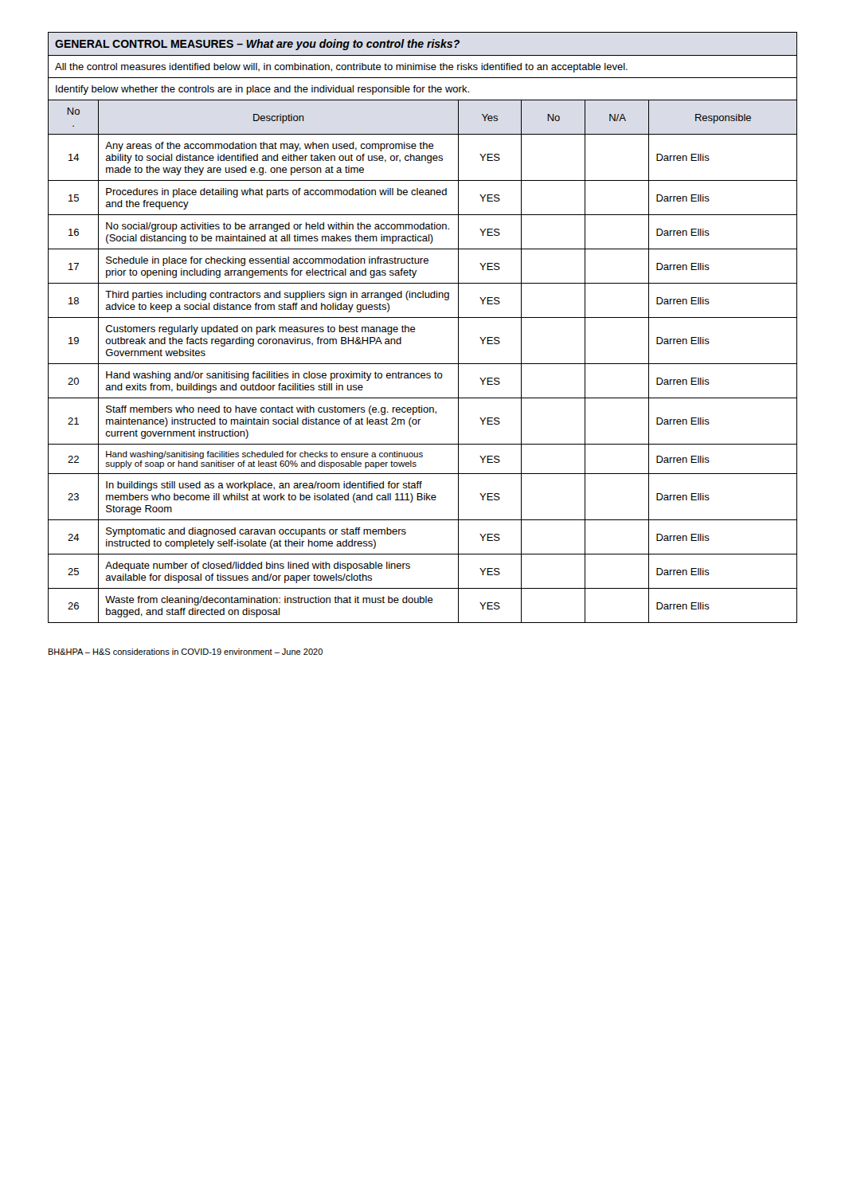| GENERAL CONTROL MEASURES – What are you doing to control the risks? |
| All the control measures identified below will, in combination, contribute to minimise the risks identified to an acceptable level. |
| Identify below whether the controls are in place and the individual responsible for the work. |
| No . | Description | Yes | No | N/A | Responsible |
| 14 | Any areas of the accommodation that may, when used, compromise the ability to social distance identified and either taken out of use, or, changes made to the way they are used e.g. one person at a time | YES | | | Darren Ellis |
| 15 | Procedures in place detailing what parts of accommodation will be cleaned and the frequency | YES | | | Darren Ellis |
| 16 | No social/group activities to be arranged or held within the accommodation. (Social distancing to be maintained at all times makes them impractical) | YES | | | Darren Ellis |
| 17 | Schedule in place for checking essential accommodation infrastructure prior to opening including arrangements for electrical and gas safety | YES | | | Darren Ellis |
| 18 | Third parties including contractors and suppliers sign in arranged (including advice to keep a social distance from staff and holiday guests) | YES | | | Darren Ellis |
| 19 | Customers regularly updated on park measures to best manage the outbreak and the facts regarding coronavirus, from BH&HPA and Government websites | YES | | | Darren Ellis |
| 20 | Hand washing and/or sanitising facilities in close proximity to entrances to and exits from, buildings and outdoor facilities still in use | YES | | | Darren Ellis |
| 21 | Staff members who need to have contact with customers (e.g. reception, maintenance) instructed to maintain social distance of at least 2m (or current government instruction) | YES | | | Darren Ellis |
| 22 | Hand washing/sanitising facilities scheduled for checks to ensure a continuous supply of soap or hand sanitiser of at least 60% and disposable paper towels | YES | | | Darren Ellis |
| 23 | In buildings still used as a workplace, an area/room identified for staff members who become ill whilst at work to be isolated (and call 111) Bike Storage Room | YES | | | Darren Ellis |
| 24 | Symptomatic and diagnosed caravan occupants or staff members instructed to completely self-isolate (at their home address) | YES | | | Darren Ellis |
| 25 | Adequate number of closed/lidded bins lined with disposable liners available for disposal of tissues and/or paper towels/cloths | YES | | | Darren Ellis |
| 26 | Waste from cleaning/decontamination: instruction that it must be double bagged, and staff directed on disposal | YES | | | Darren Ellis |
BH&HPA – H&S considerations in COVID-19 environment – June 2020